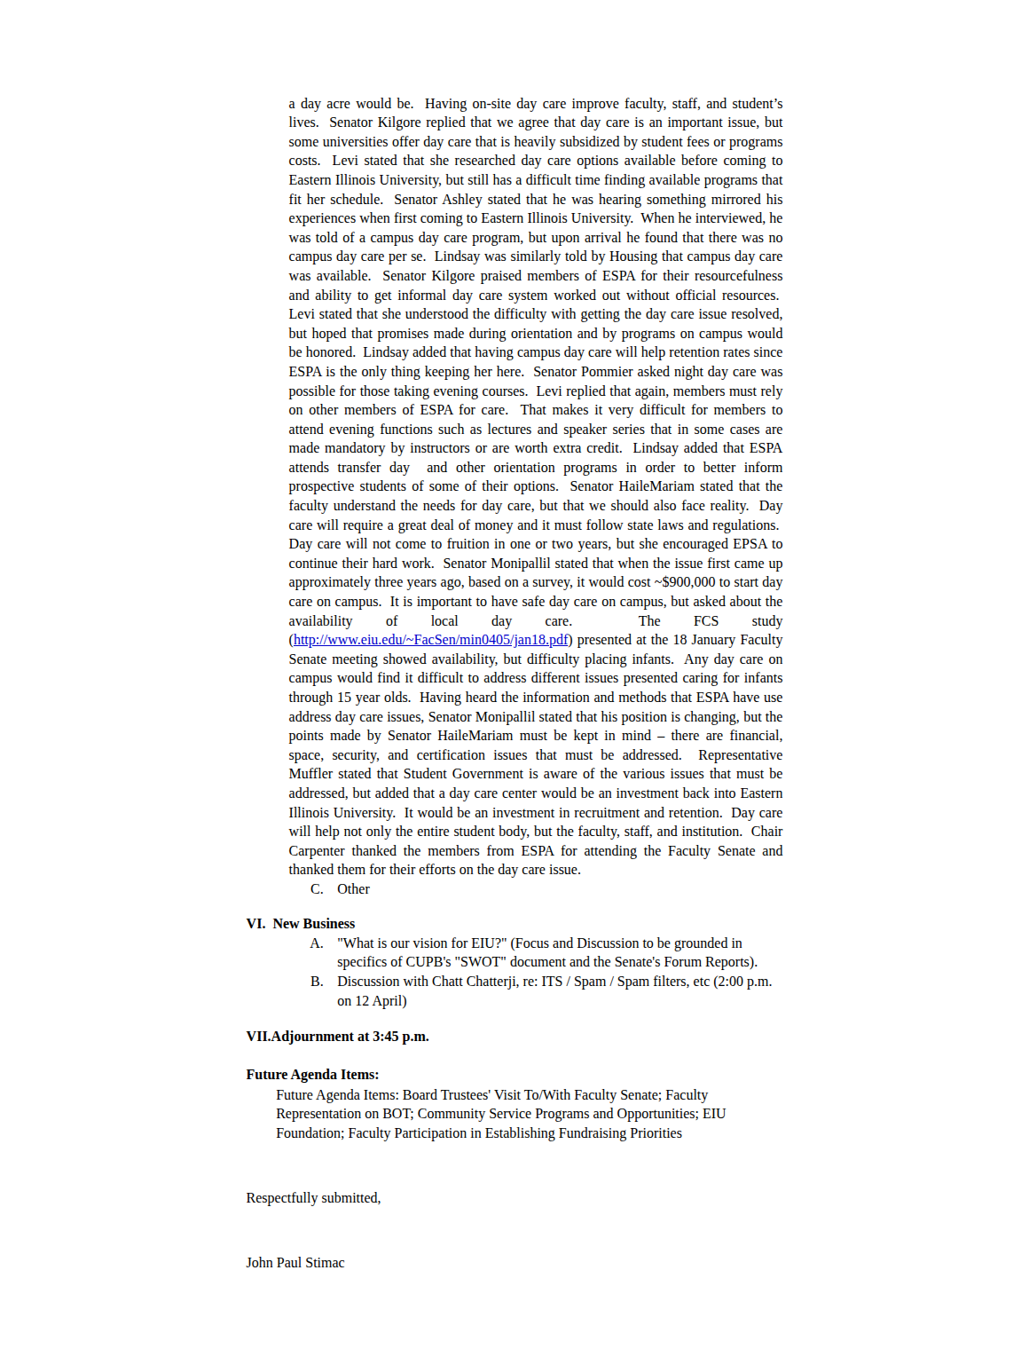a day acre would be. Having on-site day care improve faculty, staff, and student’s lives. Senator Kilgore replied that we agree that day care is an important issue, but some universities offer day care that is heavily subsidized by student fees or programs costs. Levi stated that she researched day care options available before coming to Eastern Illinois University, but still has a difficult time finding available programs that fit her schedule. Senator Ashley stated that he was hearing something mirrored his experiences when first coming to Eastern Illinois University. When he interviewed, he was told of a campus day care program, but upon arrival he found that there was no campus day care per se. Lindsay was similarly told by Housing that campus day care was available. Senator Kilgore praised members of ESPA for their resourcefulness and ability to get informal day care system worked out without official resources. Levi stated that she understood the difficulty with getting the day care issue resolved, but hoped that promises made during orientation and by programs on campus would be honored. Lindsay added that having campus day care will help retention rates since ESPA is the only thing keeping her here. Senator Pommier asked night day care was possible for those taking evening courses. Levi replied that again, members must rely on other members of ESPA for care. That makes it very difficult for members to attend evening functions such as lectures and speaker series that in some cases are made mandatory by instructors or are worth extra credit. Lindsay added that ESPA attends transfer day and other orientation programs in order to better inform prospective students of some of their options. Senator HaileMariam stated that the faculty understand the needs for day care, but that we should also face reality. Day care will require a great deal of money and it must follow state laws and regulations. Day care will not come to fruition in one or two years, but she encouraged EPSA to continue their hard work. Senator Monipallil stated that when the issue first came up approximately three years ago, based on a survey, it would cost ~$900,000 to start day care on campus. It is important to have safe day care on campus, but asked about the availability of local day care. The FCS study (http://www.eiu.edu/~FacSen/min0405/jan18.pdf) presented at the 18 January Faculty Senate meeting showed availability, but difficulty placing infants. Any day care on campus would find it difficult to address different issues presented caring for infants through 15 year olds. Having heard the information and methods that ESPA have use address day care issues, Senator Monipallil stated that his position is changing, but the points made by Senator HaileMariam must be kept in mind – there are financial, space, security, and certification issues that must be addressed. Representative Muffler stated that Student Government is aware of the various issues that must be addressed, but added that a day care center would be an investment back into Eastern Illinois University. It would be an investment in recruitment and retention. Day care will help not only the entire student body, but the faculty, staff, and institution. Chair Carpenter thanked the members from ESPA for attending the Faculty Senate and thanked them for their efforts on the day care issue.
Other
VI. New Business
"What is our vision for EIU?" (Focus and Discussion to be grounded in specifics of CUPB's "SWOT" document and the Senate's Forum Reports).
Discussion with Chatt Chatterji, re: ITS / Spam / Spam filters, etc (2:00 p.m. on 12 April)
VII.Adjournment at 3:45 p.m.
Future Agenda Items:
Future Agenda Items: Board Trustees' Visit To/With Faculty Senate; Faculty Representation on BOT; Community Service Programs and Opportunities; EIU Foundation; Faculty Participation in Establishing Fundraising Priorities
Respectfully submitted,
John Paul Stimac